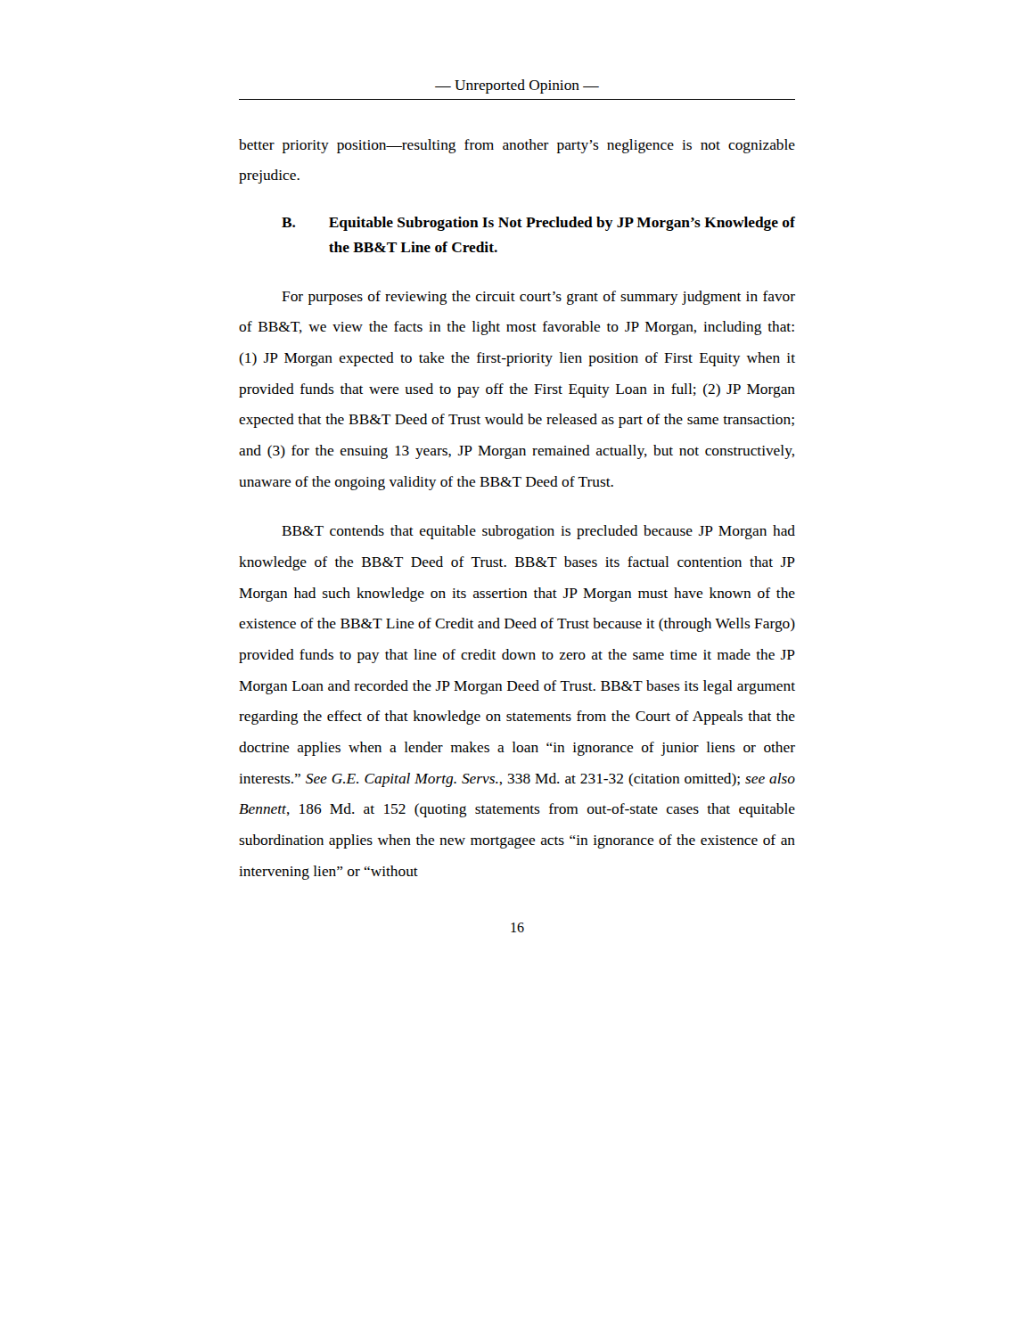— Unreported Opinion —
better priority position—resulting from another party’s negligence is not cognizable prejudice.
B.
Equitable Subrogation Is Not Precluded by JP Morgan’s Knowledge of the BB&T Line of Credit.
For purposes of reviewing the circuit court’s grant of summary judgment in favor of BB&T, we view the facts in the light most favorable to JP Morgan, including that: (1) JP Morgan expected to take the first-priority lien position of First Equity when it provided funds that were used to pay off the First Equity Loan in full; (2) JP Morgan expected that the BB&T Deed of Trust would be released as part of the same transaction; and (3) for the ensuing 13 years, JP Morgan remained actually, but not constructively, unaware of the ongoing validity of the BB&T Deed of Trust.
BB&T contends that equitable subrogation is precluded because JP Morgan had knowledge of the BB&T Deed of Trust. BB&T bases its factual contention that JP Morgan had such knowledge on its assertion that JP Morgan must have known of the existence of the BB&T Line of Credit and Deed of Trust because it (through Wells Fargo) provided funds to pay that line of credit down to zero at the same time it made the JP Morgan Loan and recorded the JP Morgan Deed of Trust. BB&T bases its legal argument regarding the effect of that knowledge on statements from the Court of Appeals that the doctrine applies when a lender makes a loan “in ignorance of junior liens or other interests.” See G.E. Capital Mortg. Servs., 338 Md. at 231-32 (citation omitted); see also Bennett, 186 Md. at 152 (quoting statements from out-of-state cases that equitable subordination applies when the new mortgagee acts “in ignorance of the existence of an intervening lien” or “without
16